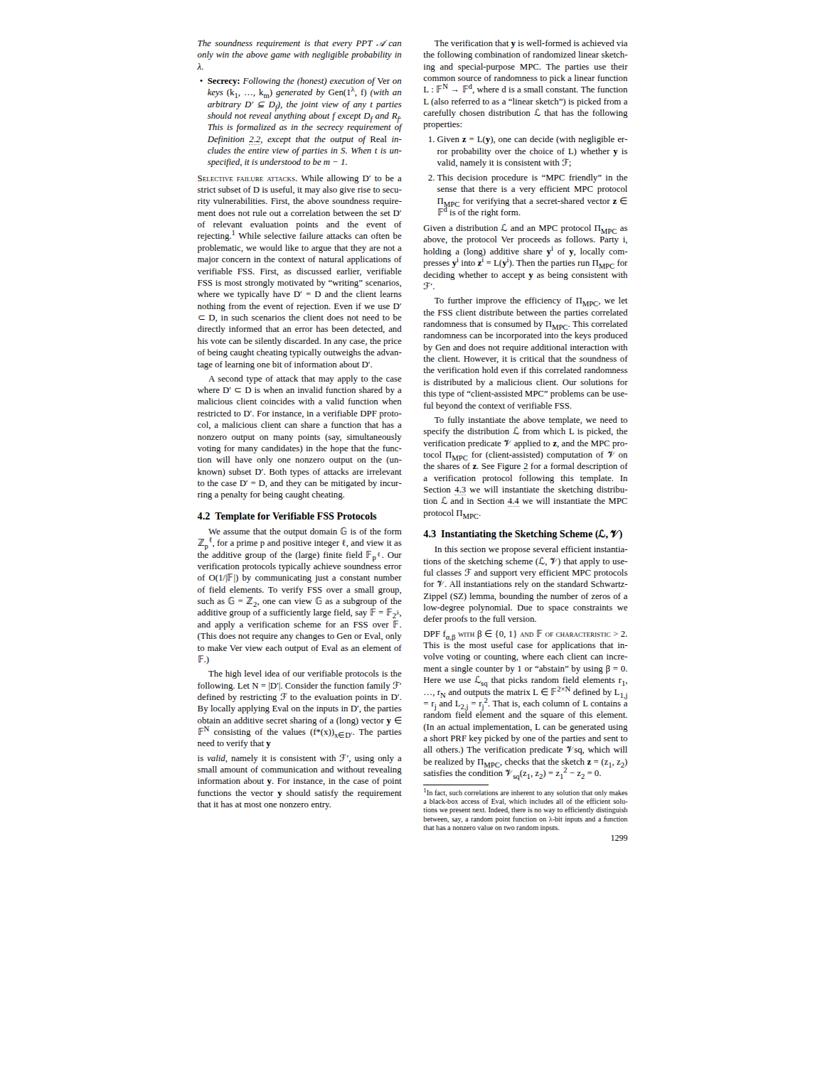The soundness requirement is that every PPT 𝒜 can only win the above game with negligible probability in λ.
Secrecy: Following the (honest) execution of Ver on keys (k1, …, km) generated by Gen(1λ, f) (with an arbitrary D′ ⊆ Df), the joint view of any t parties should not reveal anything about f except Df and Rf. This is formalized as in the secrecy requirement of Definition 2.2, except that the output of Real includes the entire view of parties in S. When t is unspecified, it is understood to be m − 1.
Selective failure attacks. While allowing D′ to be a strict subset of D is useful, it may also give rise to security vulnerabilities. First, the above soundness requirement does not rule out a correlation between the set D′ of relevant evaluation points and the event of rejecting.1 While selective failure attacks can often be problematic, we would like to argue that they are not a major concern in the context of natural applications of verifiable FSS. First, as discussed earlier, verifiable FSS is most strongly motivated by “writing” scenarios, where we typically have D′ = D and the client learns nothing from the event of rejection. Even if we use D′ ⊂ D, in such scenarios the client does not need to be directly informed that an error has been detected, and his vote can be silently discarded. In any case, the price of being caught cheating typically outweighs the advantage of learning one bit of information about D′.
A second type of attack that may apply to the case where D′ ⊂ D is when an invalid function shared by a malicious client coincides with a valid function when restricted to D′. For instance, in a verifiable DPF protocol, a malicious client can share a function that has a nonzero output on many points (say, simultaneously voting for many candidates) in the hope that the function will have only one nonzero output on the (unknown) subset D′. Both types of attacks are irrelevant to the case D′ = D, and they can be mitigated by incurring a penalty for being caught cheating.
4.2 Template for Verifiable FSS Protocols
We assume that the output domain 𝔾 is of the form ℤpℓ, for a prime p and positive integer ℓ, and view it as the additive group of the (large) finite field 𝔽pℓ. Our verification protocols typically achieve soundness error of O(1/|𝔽|) by communicating just a constant number of field elements. To verify FSS over a small group, such as 𝔾 = ℤ2, one can view 𝔾 as a subgroup of the additive group of a sufficiently large field, say 𝔽 = 𝔽2λ, and apply a verification scheme for an FSS over 𝔽. (This does not require any changes to Gen or Eval, only to make Ver view each output of Eval as an element of 𝔽.)
The high level idea of our verifiable protocols is the following. Let N = |D′|. Consider the function family ℱ′ defined by restricting ℱ to the evaluation points in D′. By locally applying Eval on the inputs in D′, the parties obtain an additive secret sharing of a (long) vector y ∈ 𝔽N consisting of the values (f*(x))x∈D′. The parties need to verify that y
is valid, namely it is consistent with ℱ′, using only a small amount of communication and without revealing information about y. For instance, in the case of point functions the vector y should satisfy the requirement that it has at most one nonzero entry.
The verification that y is well-formed is achieved via the following combination of randomized linear sketching and special-purpose MPC. The parties use their common source of randomness to pick a linear function L : 𝔽N → 𝔽d, where d is a small constant. The function L (also referred to as a “linear sketch”) is picked from a carefully chosen distribution ℒ that has the following properties:
Given z = L(y), one can decide (with negligible error probability over the choice of L) whether y is valid, namely it is consistent with ℱ;
This decision procedure is “MPC friendly” in the sense that there is a very efficient MPC protocol ΠMPC for verifying that a secret-shared vector z ∈ 𝔽d is of the right form.
Given a distribution ℒ and an MPC protocol ΠMPC as above, the protocol Ver proceeds as follows. Party i, holding a (long) additive share yi of y, locally compresses yi into zi = L(yi). Then the parties run ΠMPC for deciding whether to accept y as being consistent with ℱ′.
To further improve the efficiency of ΠMPC, we let the FSS client distribute between the parties correlated randomness that is consumed by ΠMPC. This correlated randomness can be incorporated into the keys produced by Gen and does not require additional interaction with the client. However, it is critical that the soundness of the verification hold even if this correlated randomness is distributed by a malicious client. Our solutions for this type of “client-assisted MPC” problems can be useful beyond the context of verifiable FSS.
To fully instantiate the above template, we need to specify the distribution ℒ from which L is picked, the verification predicate 𝒱 applied to z, and the MPC protocol ΠMPC for (client-assisted) computation of 𝒱 on the shares of z. See Figure 2 for a formal description of a verification protocol following this template. In Section 4.3 we will instantiate the sketching distribution ℒ and in Section 4.4 we will instantiate the MPC protocol ΠMPC.
4.3 Instantiating the Sketching Scheme (ℒ, 𝒱)
In this section we propose several efficient instantiations of the sketching scheme (ℒ, 𝒱) that apply to useful classes ℱ and support very efficient MPC protocols for 𝒱. All instantiations rely on the standard Schwartz-Zippel (SZ) lemma, bounding the number of zeros of a low-degree polynomial. Due to space constraints we defer proofs to the full version.
DPF fα,β with β ∈ {0, 1} and 𝔽 of characteristic > 2. This is the most useful case for applications that involve voting or counting, where each client can increment a single counter by 1 or “abstain” by using β = 0. Here we use ℒsq that picks random field elements r1, …, rN and outputs the matrix L ∈ 𝔽2×N defined by L1,j = rj and L2,j = rj2. That is, each column of L contains a random field element and the square of this element. (In an actual implementation, L can be generated using a short PRF key picked by one of the parties and sent to all others.) The verification predicate 𝒱sq, which will be realized by ΠMPC, checks that the sketch z = (z1, z2) satisfies the condition 𝒱sq(z1, z2) = z12 − z2 = 0.
1In fact, such correlations are inherent to any solution that only makes a black-box access of Eval, which includes all of the efficient solutions we present next. Indeed, there is no way to efficiently distinguish between, say, a random point function on λ-bit inputs and a function that has a nonzero value on two random inputs.
1299